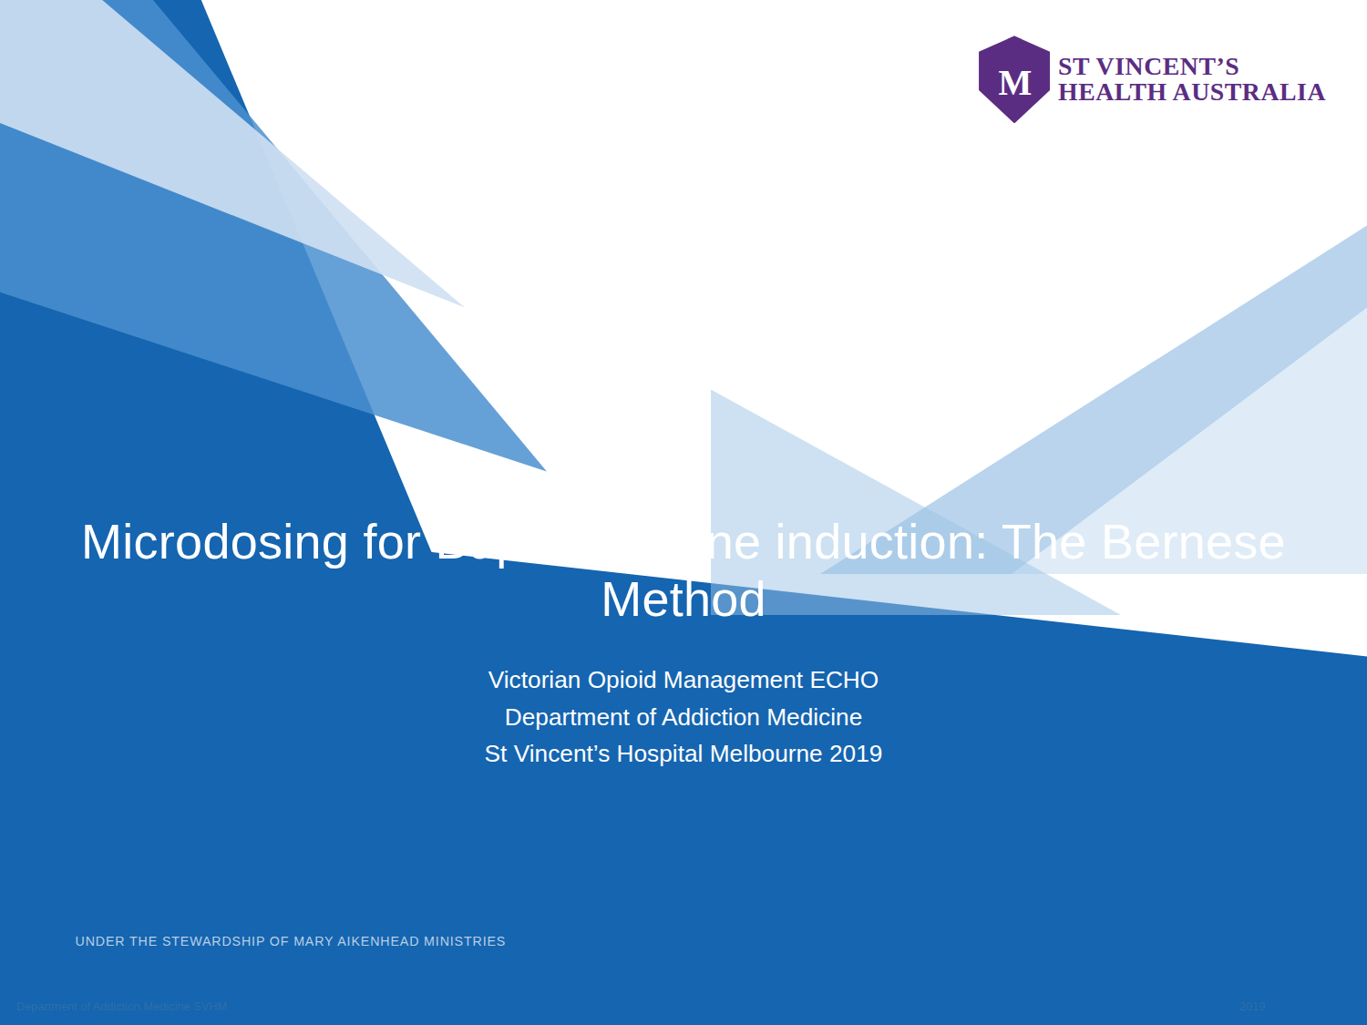M
ST VINCENT’S HEALTH AUSTRALIA
Microdosing for Buprenorphine induction: The Bernese Method
Victorian Opioid Management ECHO
Department of Addiction Medicine
St Vincent’s Hospital Melbourne 2019
UNDER THE STEWARDSHIP OF MARY AIKENHEAD MINISTRIES
Department of Addiction Medicine SVHM
2019 Page 1